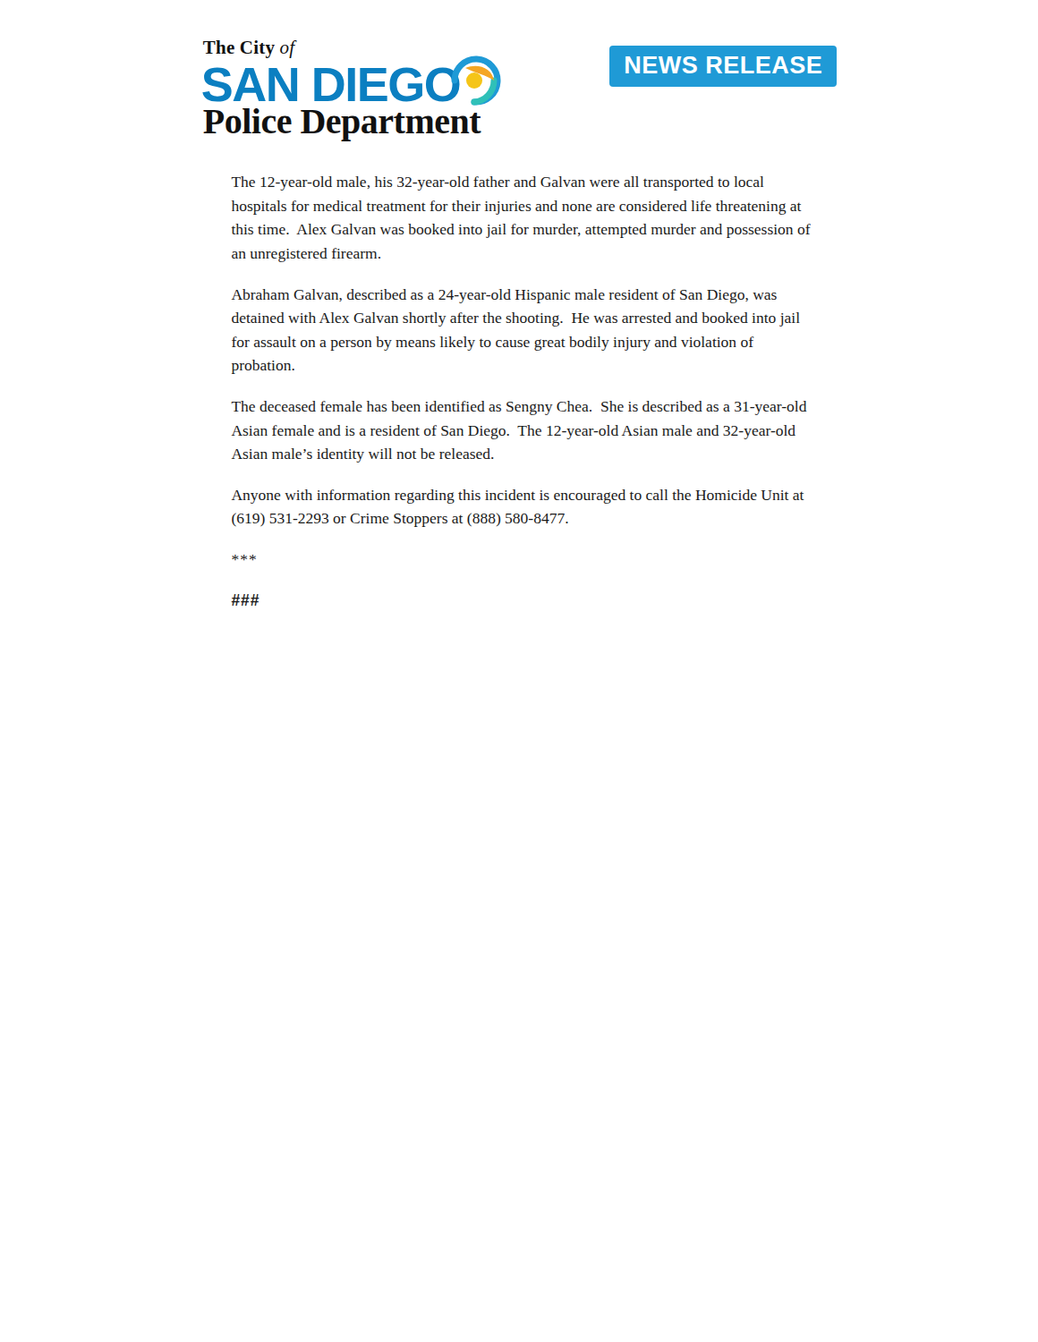The City of
SAN DIEGO
Police Department
NEWS RELEASE
The 12-year-old male, his 32-year-old father and Galvan were all transported to local hospitals for medical treatment for their injuries and none are considered life threatening at this time. Alex Galvan was booked into jail for murder, attempted murder and possession of an unregistered firearm.
Abraham Galvan, described as a 24-year-old Hispanic male resident of San Diego, was detained with Alex Galvan shortly after the shooting. He was arrested and booked into jail for assault on a person by means likely to cause great bodily injury and violation of probation.
The deceased female has been identified as Sengny Chea. She is described as a 31-year-old Asian female and is a resident of San Diego. The 12-year-old Asian male and 32-year-old Asian male’s identity will not be released.
Anyone with information regarding this incident is encouraged to call the Homicide Unit at (619) 531-2293 or Crime Stoppers at (888) 580-8477.
***
###